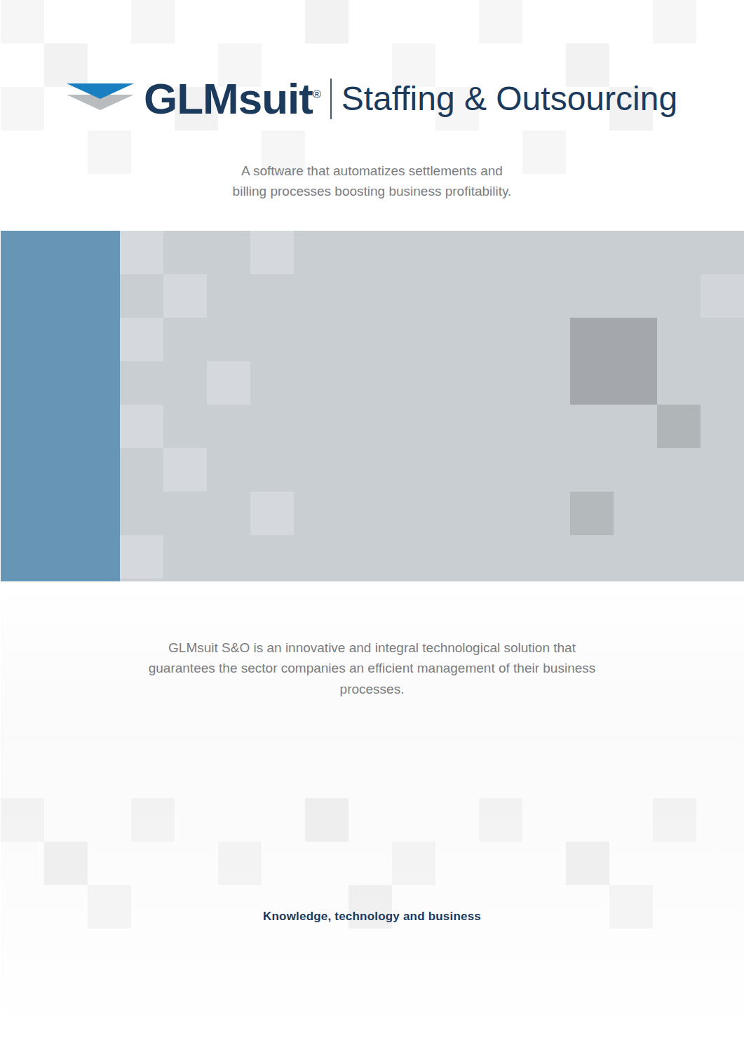GLMsuit®
Staffing & Outsourcing
A software that automatizes settlements and
billing processes boosting business profitability.
GLMsuit S&O is an innovative and integral technological solution that guarantees the sector companies an efficient management of their business processes.
Knowledge, technology and business